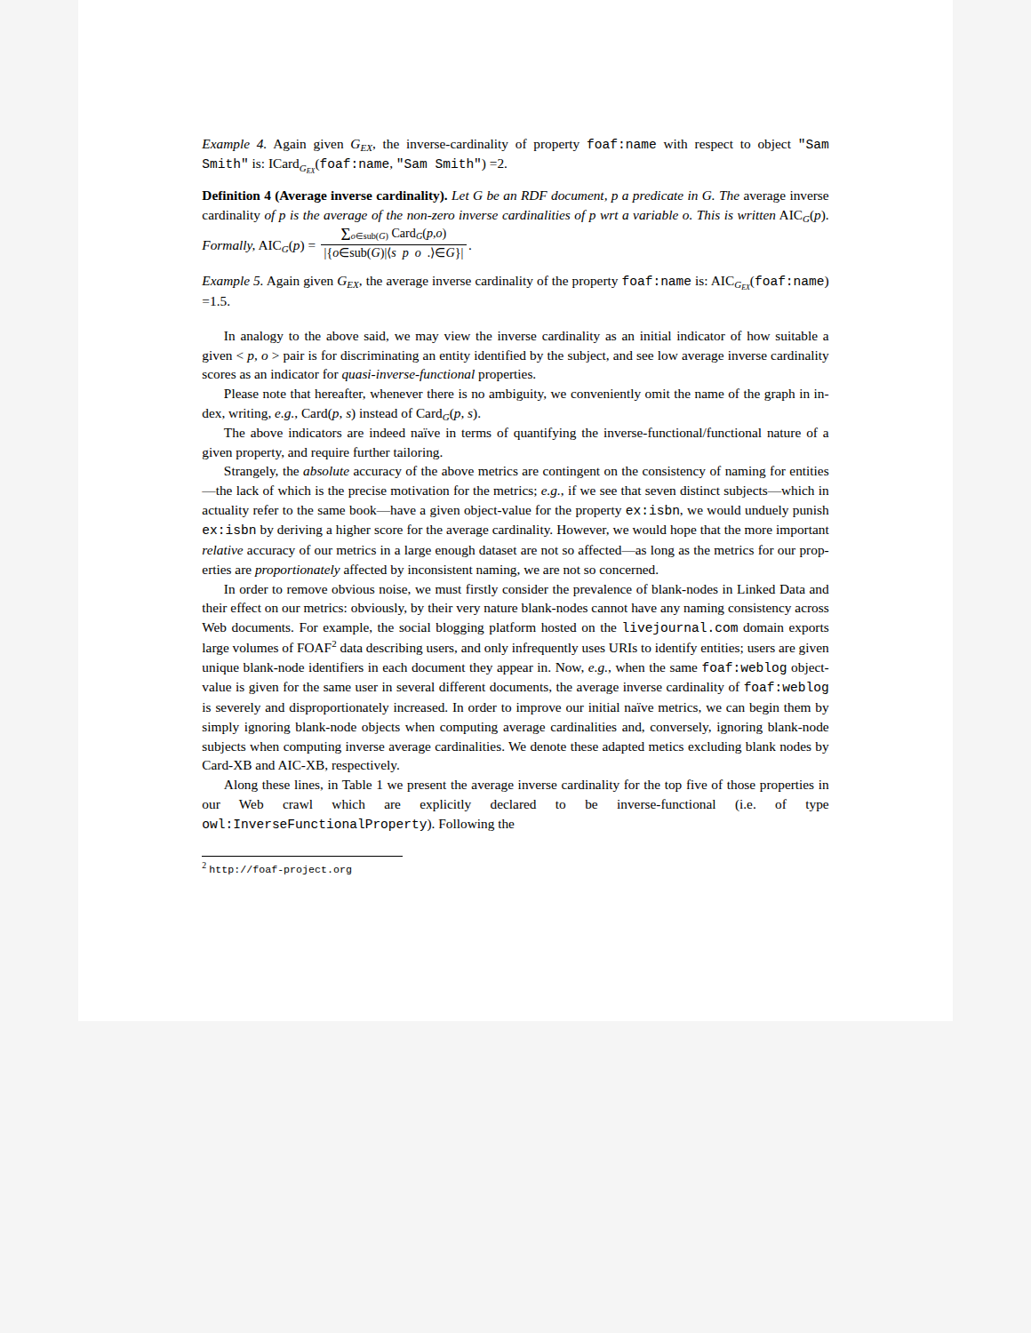Example 4. Again given GEX, the inverse-cardinality of property foaf:name with respect to object "Sam Smith" is: ICardGEX(foaf:name, "Sam Smith") =2.
Definition 4 (Average inverse cardinality). Let G be an RDF document, p a predicate in G. The average inverse cardinality of p is the average of the non-zero inverse cardinalities of p wrt a variable o. This is written AICG(p). Formally, AICG(p) = Σo∈sub(G) CardG(p,o)|{o∈sub(G)|⟨s p o .⟩∈G}|.
Example 5. Again given GEX, the average inverse cardinality of the property foaf:name is: AICGEX(foaf:name) =1.5.
In analogy to the above said, we may view the inverse cardinality as an initial indicator of how suitable a given < p, o > pair is for discriminating an entity identified by the subject, and see low average inverse cardinality scores as an indicator for quasi-inverse-functional properties.
Please note that hereafter, whenever there is no ambiguity, we conveniently omit the name of the graph in index, writing, e.g., Card(p, s) instead of CardG(p, s).
The above indicators are indeed naïve in terms of quantifying the inverse-functional/functional nature of a given property, and require further tailoring.
Strangely, the absolute accuracy of the above metrics are contingent on the consistency of naming for entities—the lack of which is the precise motivation for the metrics; e.g., if we see that seven distinct subjects—which in actuality refer to the same book—have a given object-value for the property ex:isbn, we would unduely punish ex:isbn by deriving a higher score for the average cardinality. However, we would hope that the more important relative accuracy of our metrics in a large enough dataset are not so affected—as long as the metrics for our properties are proportionately affected by inconsistent naming, we are not so concerned.
In order to remove obvious noise, we must firstly consider the prevalence of blank-nodes in Linked Data and their effect on our metrics: obviously, by their very nature blank-nodes cannot have any naming consistency across Web documents. For example, the social blogging platform hosted on the livejournal.com domain exports large volumes of FOAF2 data describing users, and only infrequently uses URIs to identify entities; users are given unique blank-node identifiers in each document they appear in. Now, e.g., when the same foaf:weblog object-value is given for the same user in several different documents, the average inverse cardinality of foaf:weblog is severely and disproportionately increased. In order to improve our initial naïve metrics, we can begin them by simply ignoring blank-node objects when computing average cardinalities and, conversely, ignoring blank-node subjects when computing inverse average cardinalities. We denote these adapted metics excluding blank nodes by Card-XB and AIC-XB, respectively.
Along these lines, in Table 1 we present the average inverse cardinality for the top five of those properties in our Web crawl which are explicitly declared to be inverse-functional (i.e. of type owl:InverseFunctionalProperty). Following the
2 http://foaf-project.org